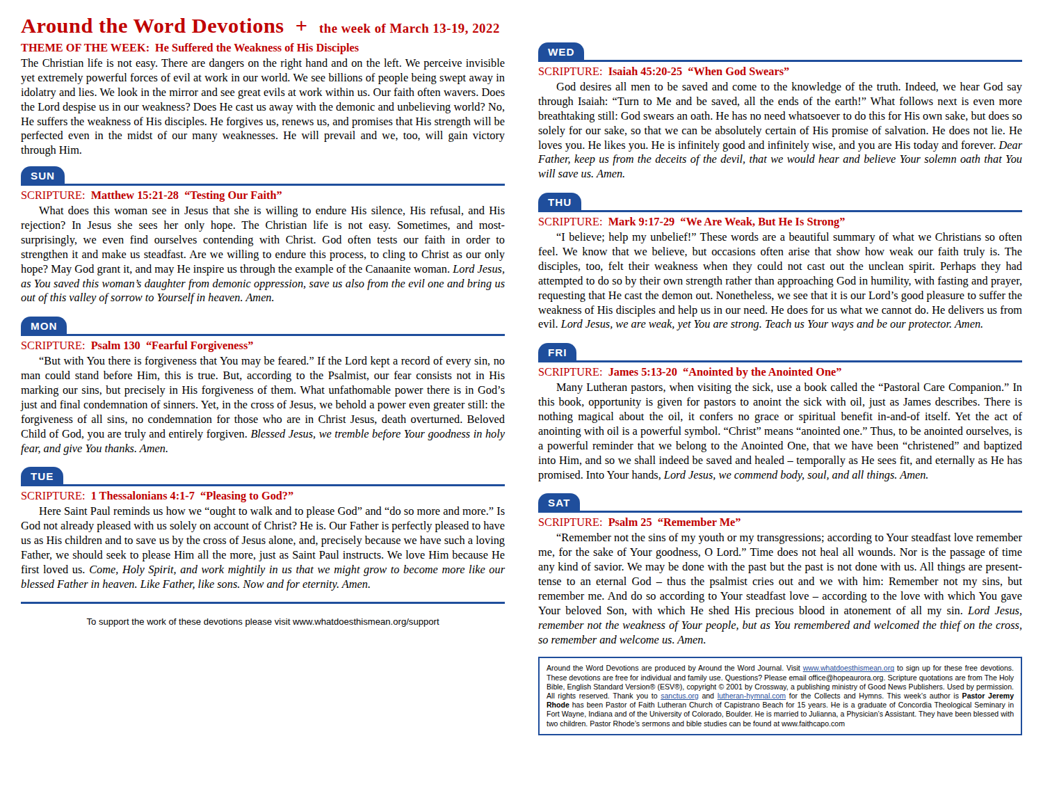Around the Word Devotions + the week of March 13-19, 2022
THEME OF THE WEEK: He Suffered the Weakness of His Disciples
The Christian life is not easy. There are dangers on the right hand and on the left. We perceive invisible yet extremely powerful forces of evil at work in our world. We see billions of people being swept away in idolatry and lies. We look in the mirror and see great evils at work within us. Our faith often wavers. Does the Lord despise us in our weakness? Does He cast us away with the demonic and unbelieving world? No, He suffers the weakness of His disciples. He forgives us, renews us, and promises that His strength will be perfected even in the midst of our many weaknesses. He will prevail and we, too, will gain victory through Him.
SUN
SCRIPTURE: Matthew 15:21-28 “Testing Our Faith”
What does this woman see in Jesus that she is willing to endure His silence, His refusal, and His rejection? In Jesus she sees her only hope. The Christian life is not easy. Sometimes, and most-surprisingly, we even find ourselves contending with Christ. God often tests our faith in order to strengthen it and make us steadfast. Are we willing to endure this process, to cling to Christ as our only hope? May God grant it, and may He inspire us through the example of the Canaanite woman. Lord Jesus, as You saved this woman’s daughter from demonic oppression, save us also from the evil one and bring us out of this valley of sorrow to Yourself in heaven. Amen.
MON
SCRIPTURE: Psalm 130 “Fearful Forgiveness”
“But with You there is forgiveness that You may be feared.” If the Lord kept a record of every sin, no man could stand before Him, this is true. But, according to the Psalmist, our fear consists not in His marking our sins, but precisely in His forgiveness of them. What unfathomable power there is in God’s just and final condemnation of sinners. Yet, in the cross of Jesus, we behold a power even greater still: the forgiveness of all sins, no condemnation for those who are in Christ Jesus, death overturned. Beloved Child of God, you are truly and entirely forgiven. Blessed Jesus, we tremble before Your goodness in holy fear, and give You thanks. Amen.
TUE
SCRIPTURE: 1 Thessalonians 4:1-7 “Pleasing to God?”
Here Saint Paul reminds us how we “ought to walk and to please God” and “do so more and more.” Is God not already pleased with us solely on account of Christ? He is. Our Father is perfectly pleased to have us as His children and to save us by the cross of Jesus alone, and, precisely because we have such a loving Father, we should seek to please Him all the more, just as Saint Paul instructs. We love Him because He first loved us. Come, Holy Spirit, and work mightily in us that we might grow to become more like our blessed Father in heaven. Like Father, like sons. Now and for eternity. Amen.
To support the work of these devotions please visit www.whatdoesthismean.org/support
WED
SCRIPTURE: Isaiah 45:20-25 “When God Swears”
God desires all men to be saved and come to the knowledge of the truth. Indeed, we hear God say through Isaiah: “Turn to Me and be saved, all the ends of the earth!” What follows next is even more breathtaking still: God swears an oath. He has no need whatsoever to do this for His own sake, but does so solely for our sake, so that we can be absolutely certain of His promise of salvation. He does not lie. He loves you. He likes you. He is infinitely good and infinitely wise, and you are His today and forever. Dear Father, keep us from the deceits of the devil, that we would hear and believe Your solemn oath that You will save us. Amen.
THU
SCRIPTURE: Mark 9:17-29 “We Are Weak, But He Is Strong”
“I believe; help my unbelief!” These words are a beautiful summary of what we Christians so often feel. We know that we believe, but occasions often arise that show how weak our faith truly is. The disciples, too, felt their weakness when they could not cast out the unclean spirit. Perhaps they had attempted to do so by their own strength rather than approaching God in humility, with fasting and prayer, requesting that He cast the demon out. Nonetheless, we see that it is our Lord’s good pleasure to suffer the weakness of His disciples and help us in our need. He does for us what we cannot do. He delivers us from evil. Lord Jesus, we are weak, yet You are strong. Teach us Your ways and be our protector. Amen.
FRI
SCRIPTURE: James 5:13-20 “Anointed by the Anointed One”
Many Lutheran pastors, when visiting the sick, use a book called the “Pastoral Care Companion.” In this book, opportunity is given for pastors to anoint the sick with oil, just as James describes. There is nothing magical about the oil, it confers no grace or spiritual benefit in-and-of itself. Yet the act of anointing with oil is a powerful symbol. “Christ” means “anointed one.” Thus, to be anointed ourselves, is a powerful reminder that we belong to the Anointed One, that we have been “christened” and baptized into Him, and so we shall indeed be saved and healed – temporally as He sees fit, and eternally as He has promised. Into Your hands, Lord Jesus, we commend body, soul, and all things. Amen.
SAT
SCRIPTURE: Psalm 25 “Remember Me”
“Remember not the sins of my youth or my transgressions; according to Your steadfast love remember me, for the sake of Your goodness, O Lord.” Time does not heal all wounds. Nor is the passage of time any kind of savior. We may be done with the past but the past is not done with us. All things are present-tense to an eternal God – thus the psalmist cries out and we with him: Remember not my sins, but remember me. And do so according to Your steadfast love – according to the love with which You gave Your beloved Son, with which He shed His precious blood in atonement of all my sin. Lord Jesus, remember not the weakness of Your people, but as You remembered and welcomed the thief on the cross, so remember and welcome us. Amen.
Around the Word Devotions are produced by Around the Word Journal. Visit www.whatdoesthismean.org to sign up for these free devotions. These devotions are free for individual and family use. Questions? Please email office@hopeaurora.org. Scripture quotations are from The Holy Bible, English Standard Version® (ESV®), copyright © 2001 by Crossway, a publishing ministry of Good News Publishers. Used by permission. All rights reserved. Thank you to sanctus.org and lutheran-hymnal.com for the Collects and Hymns. This week’s author is Pastor Jeremy Rhode has been Pastor of Faith Lutheran Church of Capistrano Beach for 15 years. He is a graduate of Concordia Theological Seminary in Fort Wayne, Indiana and of the University of Colorado, Boulder. He is married to Julianna, a Physician’s Assistant. They have been blessed with two children. Pastor Rhode’s sermons and bible studies can be found at www.faithcapo.com